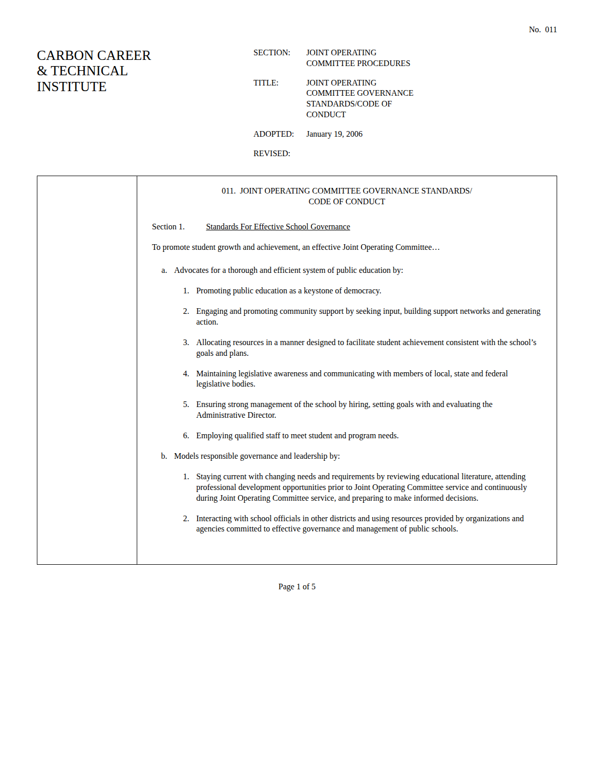No. 011
| CARBON CAREER & TECHNICAL INSTITUTE | / SECTION: / JOINT OPERATING COMMITTEE PROCEDURES / / TITLE: / JOINT OPERATING COMMITTEE GOVERNANCE STANDARDS/CODE OF CONDUCT / / ADOPTED: / January 19, 2006 / / REVISED: / / |
| | 011. JOINT OPERATING COMMITTEE GOVERNANCE STANDARDS/ CODE OF CONDUCT Section 1. Standards For Effective School Governance To promote student growth and achievement, an effective Joint Operating Committee… Advocates for a thorough and efficient system of public education by: Promoting public education as a keystone of democracy. Engaging and promoting community support by seeking input, building support networks and generating action. Allocating resources in a manner designed to facilitate student achievement consistent with the school’s goals and plans. Maintaining legislative awareness and communicating with members of local, state and federal legislative bodies. Ensuring strong management of the school by hiring, setting goals with and evaluating the Administrative Director. Employing qualified staff to meet student and program needs. Models responsible governance and leadership by: Staying current with changing needs and requirements by reviewing educational literature, attending professional development opportunities prior to Joint Operating Committee service and continuously during Joint Operating Committee service, and preparing to make informed decisions. Interacting with school officials in other districts and using resources provided by organizations and agencies committed to effective governance and management of public schools. |
Page 1 of 5